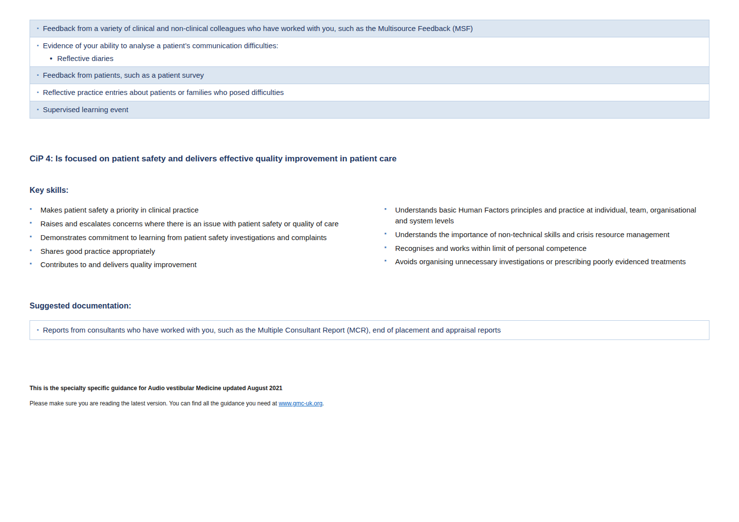| ▪ Feedback from a variety of clinical and non-clinical colleagues who have worked with you, such as the Multisource Feedback (MSF) |
| ▪ Evidence of your ability to analyse a patient’s communication difficulties: Reflective diaries |
| ▪ Feedback from patients, such as a patient survey |
| ▪ Reflective practice entries about patients or families who posed difficulties |
| ▪ Supervised learning event |
CiP 4: Is focused on patient safety and delivers effective quality improvement in patient care
Key skills:
Makes patient safety a priority in clinical practice
Raises and escalates concerns where there is an issue with patient safety or quality of care
Demonstrates commitment to learning from patient safety investigations and complaints
Shares good practice appropriately
Contributes to and delivers quality improvement
Understands basic Human Factors principles and practice at individual, team, organisational and system levels
Understands the importance of non-technical skills and crisis resource management
Recognises and works within limit of personal competence
Avoids organising unnecessary investigations or prescribing poorly evidenced treatments
Suggested documentation:
| ▪ Reports from consultants who have worked with you, such as the Multiple Consultant Report (MCR), end of placement and appraisal reports |
This is the specialty specific guidance for Audio vestibular Medicine updated August 2021
Please make sure you are reading the latest version. You can find all the guidance you need at www.gmc-uk.org.